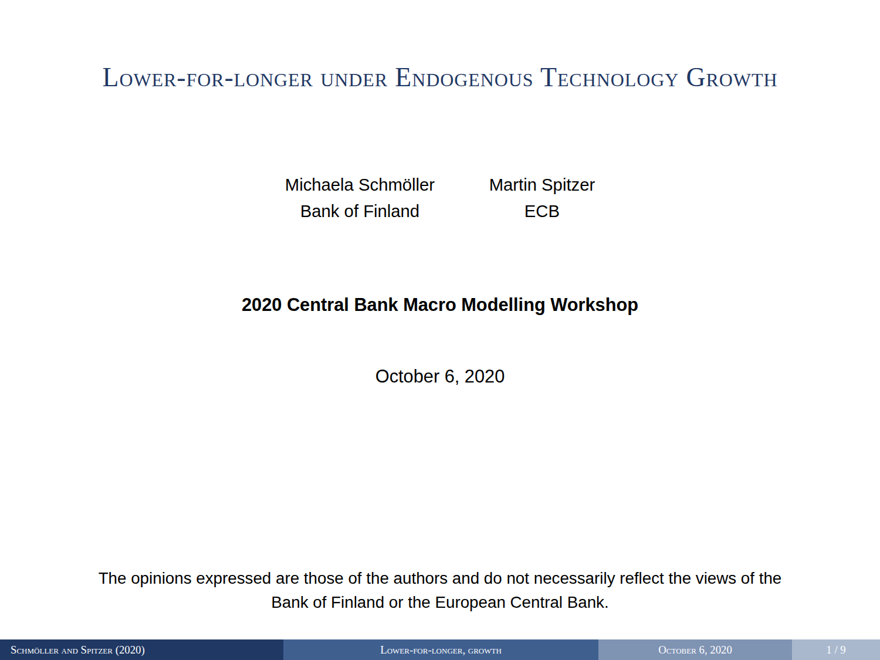Lower-for-longer under Endogenous Technology Growth
Michaela Schmöller
Bank of Finland
Martin Spitzer
ECB
2020 Central Bank Macro Modelling Workshop
October 6, 2020
The opinions expressed are those of the authors and do not necessarily reflect the views of the Bank of Finland or the European Central Bank.
Schmöller and Spitzer (2020)
Lower-for-longer, growth
October 6, 2020
1 / 9